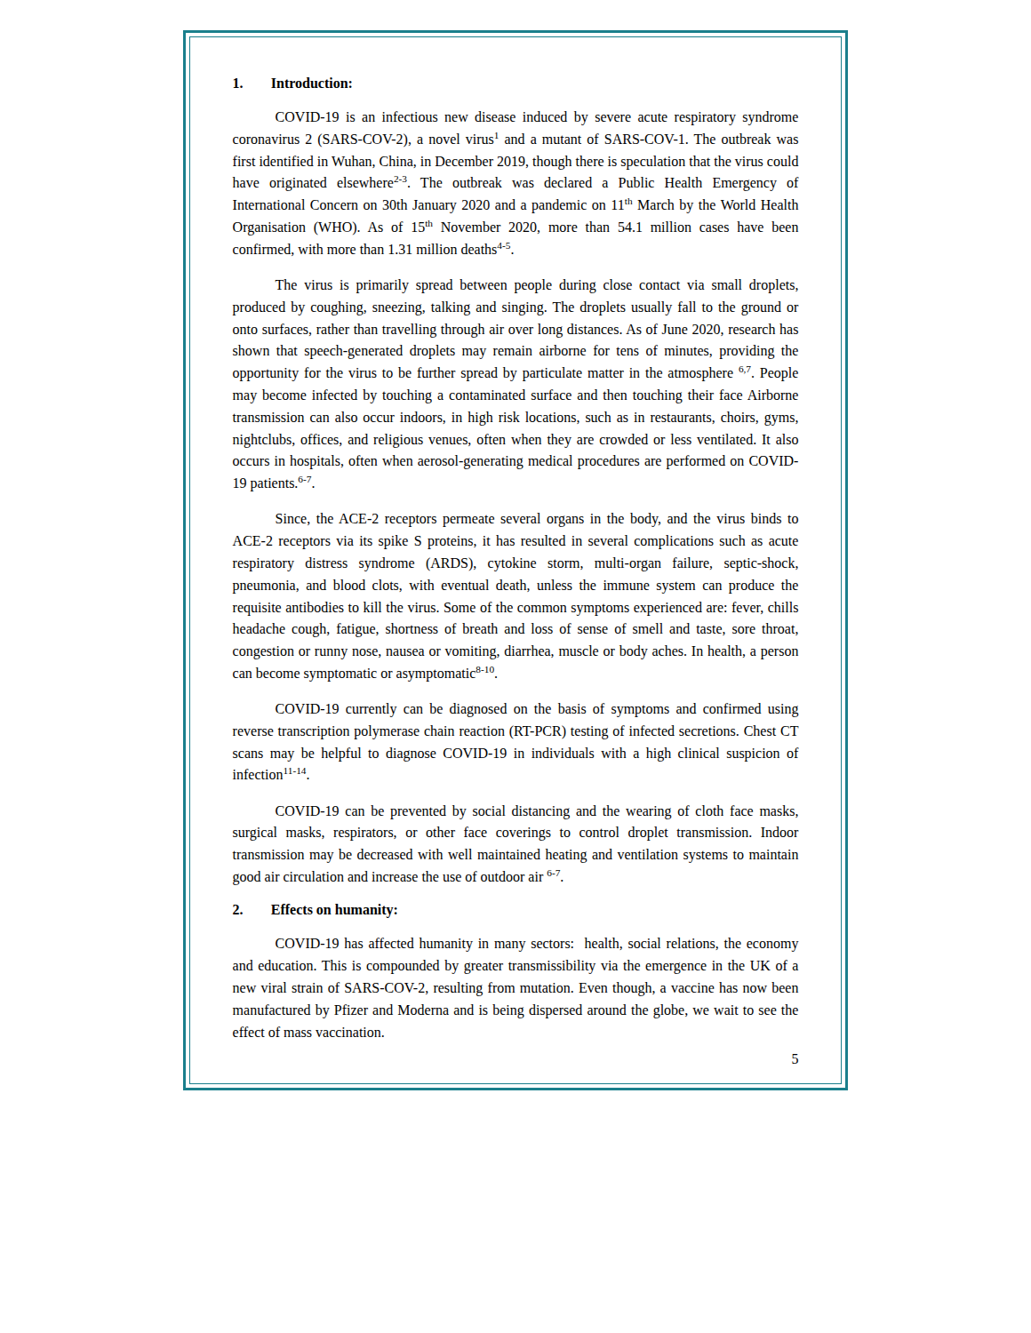1. Introduction:
COVID-19 is an infectious new disease induced by severe acute respiratory syndrome coronavirus 2 (SARS-COV-2), a novel virus1 and a mutant of SARS-COV-1. The outbreak was first identified in Wuhan, China, in December 2019, though there is speculation that the virus could have originated elsewhere2-3. The outbreak was declared a Public Health Emergency of International Concern on 30th January 2020 and a pandemic on 11th March by the World Health Organisation (WHO). As of 15th November 2020, more than 54.1 million cases have been confirmed, with more than 1.31 million deaths4-5.
The virus is primarily spread between people during close contact via small droplets, produced by coughing, sneezing, talking and singing. The droplets usually fall to the ground or onto surfaces, rather than travelling through air over long distances. As of June 2020, research has shown that speech-generated droplets may remain airborne for tens of minutes, providing the opportunity for the virus to be further spread by particulate matter in the atmosphere 6,7. People may become infected by touching a contaminated surface and then touching their face Airborne transmission can also occur indoors, in high risk locations, such as in restaurants, choirs, gyms, nightclubs, offices, and religious venues, often when they are crowded or less ventilated. It also occurs in hospitals, often when aerosol-generating medical procedures are performed on COVID-19 patients.6-7.
Since, the ACE-2 receptors permeate several organs in the body, and the virus binds to ACE-2 receptors via its spike S proteins, it has resulted in several complications such as acute respiratory distress syndrome (ARDS), cytokine storm, multi-organ failure, septic-shock, pneumonia, and blood clots, with eventual death, unless the immune system can produce the requisite antibodies to kill the virus. Some of the common symptoms experienced are: fever, chills headache cough, fatigue, shortness of breath and loss of sense of smell and taste, sore throat, congestion or runny nose, nausea or vomiting, diarrhea, muscle or body aches. In health, a person can become symptomatic or asymptomatic8-10.
COVID-19 currently can be diagnosed on the basis of symptoms and confirmed using reverse transcription polymerase chain reaction (RT-PCR) testing of infected secretions. Chest CT scans may be helpful to diagnose COVID-19 in individuals with a high clinical suspicion of infection11-14.
COVID-19 can be prevented by social distancing and the wearing of cloth face masks, surgical masks, respirators, or other face coverings to control droplet transmission. Indoor transmission may be decreased with well maintained heating and ventilation systems to maintain good air circulation and increase the use of outdoor air 6-7.
2. Effects on humanity:
COVID-19 has affected humanity in many sectors: health, social relations, the economy and education. This is compounded by greater transmissibility via the emergence in the UK of a new viral strain of SARS-COV-2, resulting from mutation. Even though, a vaccine has now been manufactured by Pfizer and Moderna and is being dispersed around the globe, we wait to see the effect of mass vaccination.
5